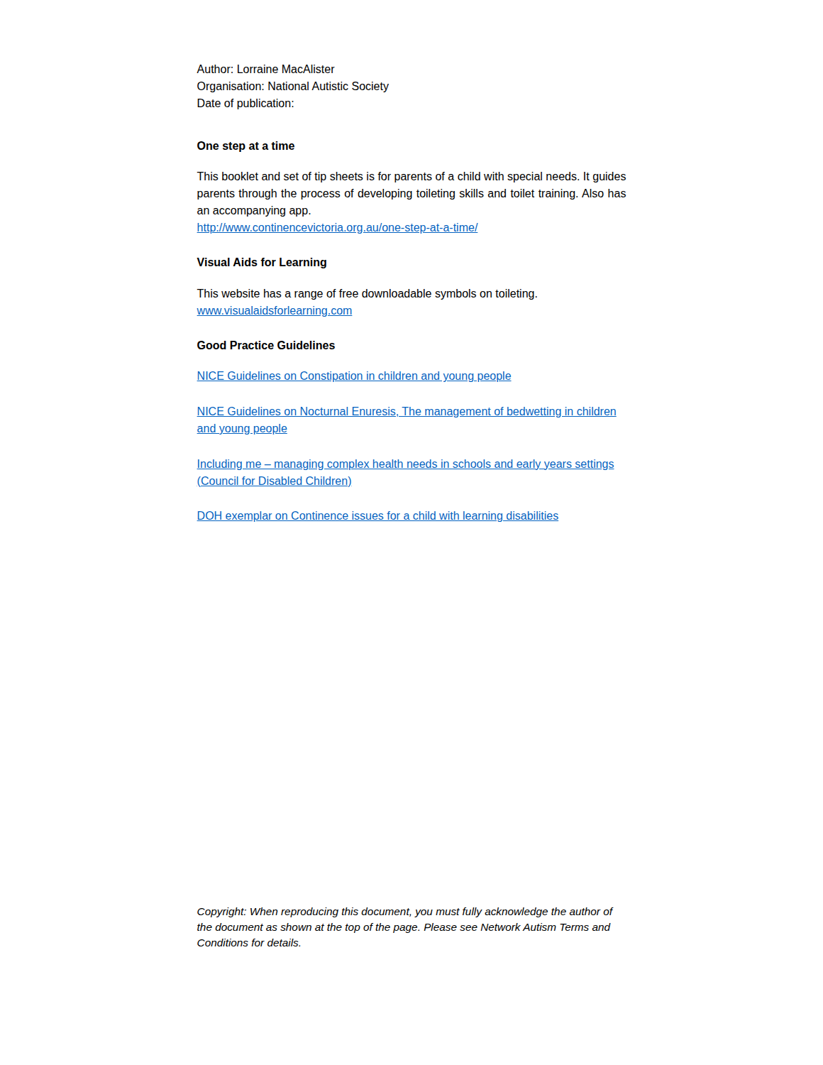Author: Lorraine MacAlister
Organisation: National Autistic Society
Date of publication:
One step at a time
This booklet and set of tip sheets is for parents of a child with special needs. It guides parents through the process of developing toileting skills and toilet training. Also has an accompanying app.
http://www.continencevictoria.org.au/one-step-at-a-time/
Visual Aids for Learning
This website has a range of free downloadable symbols on toileting.
www.visualaidsforlearning.com
Good Practice Guidelines
NICE Guidelines on Constipation in children and young people
NICE Guidelines on Nocturnal Enuresis, The management of bedwetting in children and young people
Including me – managing complex health needs in schools and early years settings (Council for Disabled Children)
DOH exemplar on Continence issues for a child with learning disabilities
Copyright: When reproducing this document, you must fully acknowledge the author of the document as shown at the top of the page. Please see Network Autism Terms and Conditions for details.